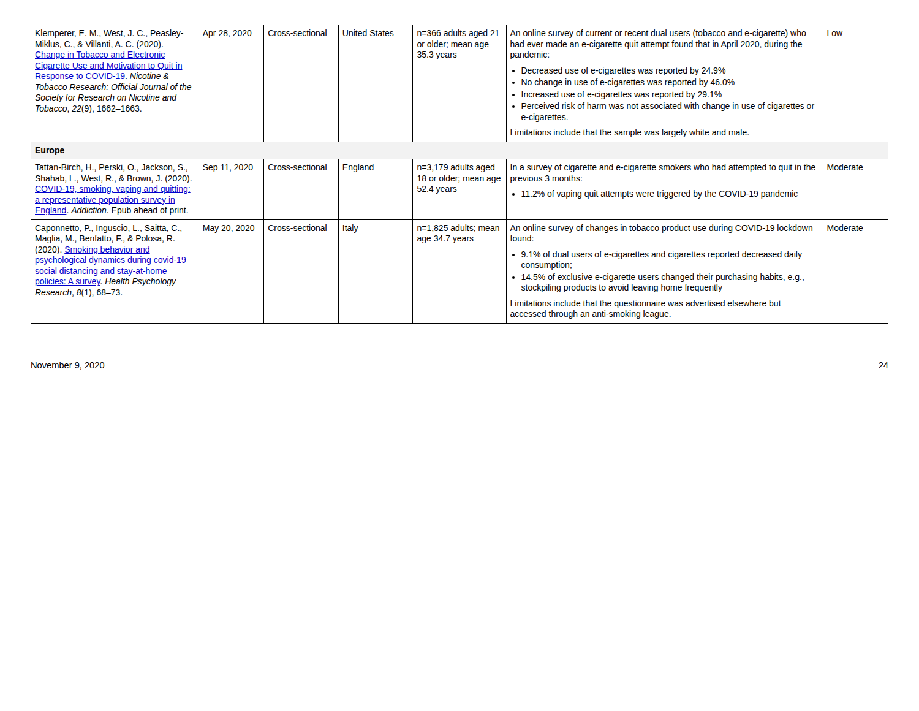| Klemperer, E. M., West, J. C., Peasley-Miklus, C., & Villanti, A. C. (2020). Change in Tobacco and Electronic Cigarette Use and Motivation to Quit in Response to COVID-19 . Nicotine & Tobacco Research: Official Journal of the Society for Research on Nicotine and Tobacco , 22 (9), 1662–1663. | Apr 28, 2020 | Cross-sectional | United States | n=366 adults aged 21 or older; mean age 35.3 years | An online survey of current or recent dual users (tobacco and e-cigarette) who had ever made an e-cigarette quit attempt found that in April 2020, during the pandemic: Decreased use of e-cigarettes was reported by 24.9% No change in use of e-cigarettes was reported by 46.0% Increased use of e-cigarettes was reported by 29.1% Perceived risk of harm was not associated with change in use of cigarettes or e-cigarettes. Limitations include that the sample was largely white and male. | Low |
| Europe |
| Tattan-Birch, H., Perski, O., Jackson, S., Shahab, L., West, R., & Brown, J. (2020). COVID-19, smoking, vaping and quitting: a representative population survey in England . Addiction . Epub ahead of print. | Sep 11, 2020 | Cross-sectional | England | n=3,179 adults aged 18 or older; mean age 52.4 years | In a survey of cigarette and e-cigarette smokers who had attempted to quit in the previous 3 months: 11.2% of vaping quit attempts were triggered by the COVID-19 pandemic | Moderate |
| Caponnetto, P., Inguscio, L., Saitta, C., Maglia, M., Benfatto, F., & Polosa, R. (2020). Smoking behavior and psychological dynamics during covid-19 social distancing and stay-at-home policies: A survey . Health Psychology Research , 8 (1), 68–73. | May 20, 2020 | Cross-sectional | Italy | n=1,825 adults; mean age 34.7 years | An online survey of changes in tobacco product use during COVID-19 lockdown found: 9.1% of dual users of e-cigarettes and cigarettes reported decreased daily consumption; 14.5% of exclusive e-cigarette users changed their purchasing habits, e.g., stockpiling products to avoid leaving home frequently Limitations include that the questionnaire was advertised elsewhere but accessed through an anti-smoking league. | Moderate |
November 9, 2020 24